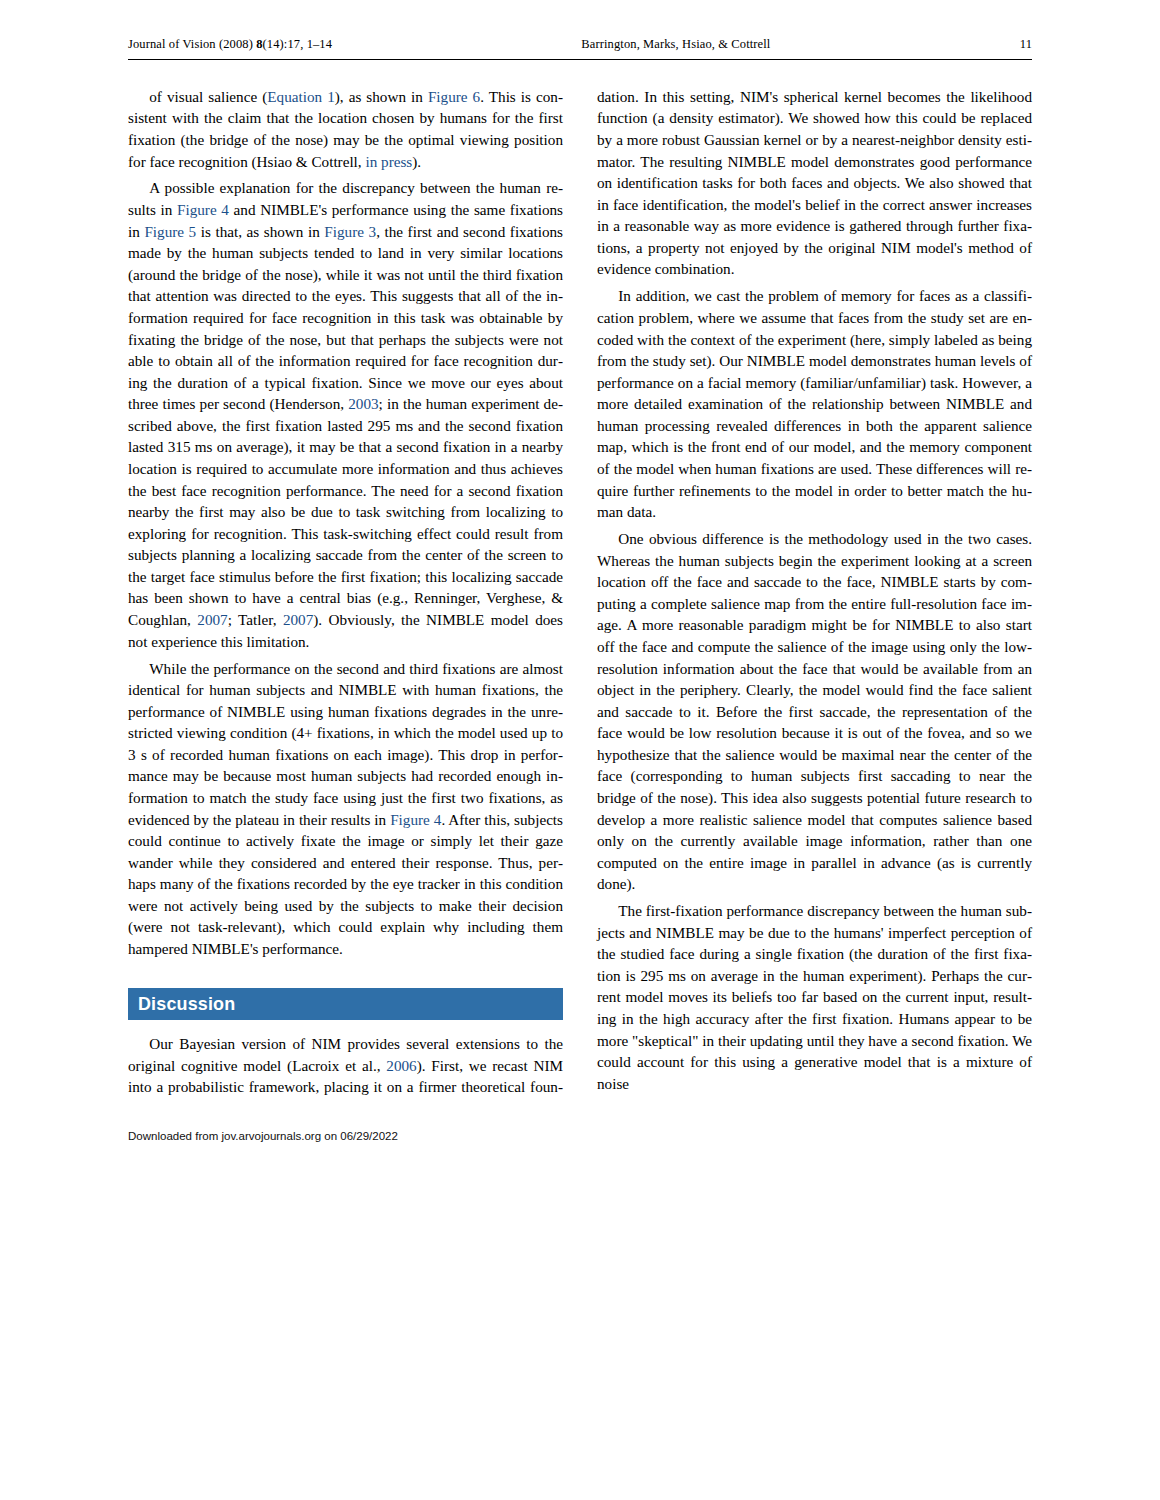Journal of Vision (2008) 8(14):17, 1–14 Barrington, Marks, Hsiao, & Cottrell 11
of visual salience (Equation 1), as shown in Figure 6. This is consistent with the claim that the location chosen by humans for the first fixation (the bridge of the nose) may be the optimal viewing position for face recognition (Hsiao & Cottrell, in press).
A possible explanation for the discrepancy between the human results in Figure 4 and NIMBLE's performance using the same fixations in Figure 5 is that, as shown in Figure 3, the first and second fixations made by the human subjects tended to land in very similar locations (around the bridge of the nose), while it was not until the third fixation that attention was directed to the eyes. This suggests that all of the information required for face recognition in this task was obtainable by fixating the bridge of the nose, but that perhaps the subjects were not able to obtain all of the information required for face recognition during the duration of a typical fixation. Since we move our eyes about three times per second (Henderson, 2003; in the human experiment described above, the first fixation lasted 295 ms and the second fixation lasted 315 ms on average), it may be that a second fixation in a nearby location is required to accumulate more information and thus achieves the best face recognition performance. The need for a second fixation nearby the first may also be due to task switching from localizing to exploring for recognition. This task-switching effect could result from subjects planning a localizing saccade from the center of the screen to the target face stimulus before the first fixation; this localizing saccade has been shown to have a central bias (e.g., Renninger, Verghese, & Coughlan, 2007; Tatler, 2007). Obviously, the NIMBLE model does not experience this limitation.
While the performance on the second and third fixations are almost identical for human subjects and NIMBLE with human fixations, the performance of NIMBLE using human fixations degrades in the unrestricted viewing condition (4+ fixations, in which the model used up to 3 s of recorded human fixations on each image). This drop in performance may be because most human subjects had recorded enough information to match the study face using just the first two fixations, as evidenced by the plateau in their results in Figure 4. After this, subjects could continue to actively fixate the image or simply let their gaze wander while they considered and entered their response. Thus, perhaps many of the fixations recorded by the eye tracker in this condition were not actively being used by the subjects to make their decision (were not task-relevant), which could explain why including them hampered NIMBLE's performance.
Discussion
Our Bayesian version of NIM provides several extensions to the original cognitive model (Lacroix et al., 2006). First, we recast NIM into a probabilistic framework, placing it on a firmer theoretical foundation. In this setting, NIM's spherical kernel becomes the likelihood function (a density estimator). We showed how this could be replaced by a more robust Gaussian kernel or by a nearest-neighbor density estimator. The resulting NIMBLE model demonstrates good performance on identification tasks for both faces and objects. We also showed that in face identification, the model's belief in the correct answer increases in a reasonable way as more evidence is gathered through further fixations, a property not enjoyed by the original NIM model's method of evidence combination.
In addition, we cast the problem of memory for faces as a classification problem, where we assume that faces from the study set are encoded with the context of the experiment (here, simply labeled as being from the study set). Our NIMBLE model demonstrates human levels of performance on a facial memory (familiar/unfamiliar) task. However, a more detailed examination of the relationship between NIMBLE and human processing revealed differences in both the apparent salience map, which is the front end of our model, and the memory component of the model when human fixations are used. These differences will require further refinements to the model in order to better match the human data.
One obvious difference is the methodology used in the two cases. Whereas the human subjects begin the experiment looking at a screen location off the face and saccade to the face, NIMBLE starts by computing a complete salience map from the entire full-resolution face image. A more reasonable paradigm might be for NIMBLE to also start off the face and compute the salience of the image using only the low-resolution information about the face that would be available from an object in the periphery. Clearly, the model would find the face salient and saccade to it. Before the first saccade, the representation of the face would be low resolution because it is out of the fovea, and so we hypothesize that the salience would be maximal near the center of the face (corresponding to human subjects first saccading to near the bridge of the nose). This idea also suggests potential future research to develop a more realistic salience model that computes salience based only on the currently available image information, rather than one computed on the entire image in parallel in advance (as is currently done).
The first-fixation performance discrepancy between the human subjects and NIMBLE may be due to the humans' imperfect perception of the studied face during a single fixation (the duration of the first fixation is 295 ms on average in the human experiment). Perhaps the current model moves its beliefs too far based on the current input, resulting in the high accuracy after the first fixation. Humans appear to be more "skeptical" in their updating until they have a second fixation. We could account for this using a generative model that is a mixture of noise
Downloaded from jov.arvojournals.org on 06/29/2022